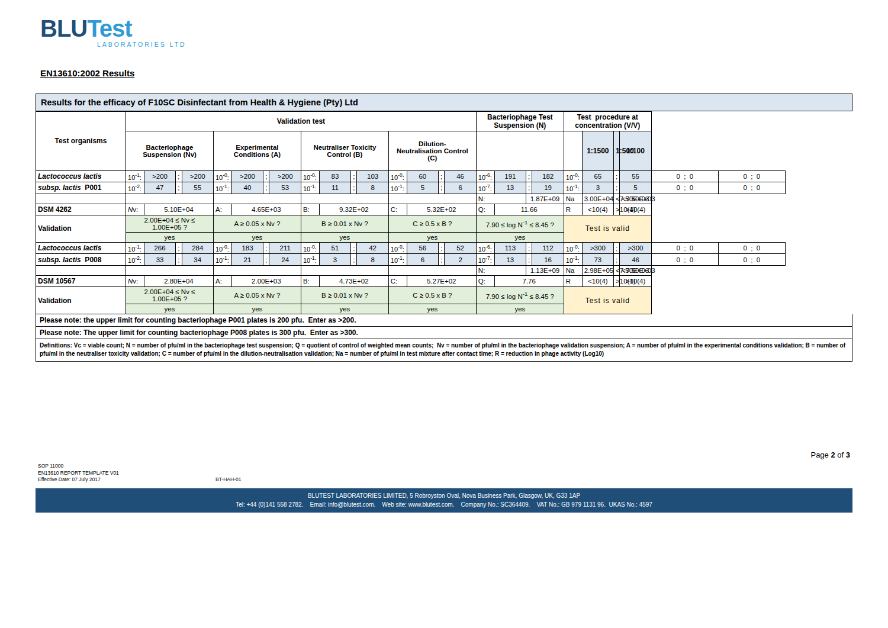BLU Test
LABORATORIES LTD
EN13610:2002 Results
Results for the efficacy of F10SC Disinfectant from Health & Hygiene (Pty) Ltd
| Test organisms | Validation test | Bacteriophage Test Suspension (N) | Test procedure at concentration (V/V) |
| Bacteriophage Suspension (Nv) | Experimental Conditions (A) | Neutraliser Toxicity Control (B) | Dilution- Neutralisation Control (C) | | | 1:1500 | 1:500 | 1:100 |
| Lactococcus lactis | 10 -1 : | >200 | ; | >200 | 10 -0 : | >200 | ; | >200 | 10 -0 : | 83 | ; | 103 | 10 -0 : | 60 | ; | 46 | 10 -6 : | 191 | ; | 182 | 10 -0 : | 65 | ; | 55 | 0 ; 0 | 0 ; 0 |
| subsp. lactis P001 | 10 -2 : | 47 | ; | 55 | 10 -1 : | 40 | ; | 53 | 10 -1 : | 11 | ; | 8 | 10 -1 : | 5 | ; | 6 | 10 -7 : | 13 | ; | 19 | 10 -1 : | 3 | ; | 5 | 0 ; 0 | 0 ; 0 |
| | | | | | N: | 1.87E+09 | Na | 3.00E+04 | <7.50E+03 | <7.50E+03 |
| DSM 4262 | N v: | 5.10E+04 | A: | 4.65E+03 | B: | 9.32E+02 | C: | 5.32E+02 | Q: | 11.66 | R | <10(4) | >10(4) | >10(4) |
| Validation | 2.00E+04 ≤ Nv ≤ 1.00E+05 ? | A ≥ 0.05 x Nv ? | B ≥ 0.01 x Nv ? | C ≥ 0.5 x B ? | 7.90 ≤ log N -1 ≤ 8.45 ? | Test is valid |
| yes | yes | yes | yes | yes |
| Lactococcus lactis | 10 -1 : | 266 | ; | 284 | 10 -0 : | 183 | ; | 211 | 10 -0 : | 51 | ; | 42 | 10 -0 : | 56 | ; | 52 | 10 -6 : | 113 | ; | 112 | 10 -0 : | >300 | ; | >300 | 0 ; 0 | 0 ; 0 |
| subsp. lactis P008 | 10 -2 : | 33 | ; | 34 | 10 -1 : | 21 | ; | 24 | 10 -1 : | 3 | ; | 8 | 10 -1 : | 6 | ; | 2 | 10 -7 : | 13 | ; | 16 | 10 -1 : | 73 | ; | 46 | 0 ; 0 | 0 ; 0 |
| | | | | | N: | 1.13E+09 | Na | 2.98E+05 | <7.50E+03 | <7.50E+03 |
| DSM 10567 | N v: | 2.80E+04 | A: | 2.00E+03 | B: | 4.73E+02 | C: | 5.27E+02 | Q: | 7.76 | R | <10(4) | >10(4) | >10(4) |
| Validation | 2.00E+04 ≤ Nv ≤ 1.00E+05 ? | A ≥ 0.05 x Nv ? | B ≥ 0.01 x Nv ? | C ≥ 0.5 x B ? | 7.90 ≤ log N -1 ≤ 8.45 ? | Test is valid |
| yes | yes | yes | yes | yes |
Please note: the upper limit for counting bacteriophage P001 plates is 200 pfu. Enter as >200.
Please note: The upper limit for counting bacteriophage P008 plates is 300 pfu. Enter as >300.
Definitions: Vc = viable count; N = number of pfu/ml in the bacteriophage test suspension; Q = quotient of control of weighted mean counts; Nv = number of pfu/ml in the bacteriophage validation suspension; A = number of pfu/ml in the experimental conditions validation; B = number of pfu/ml in the neutraliser toxicity validation; C = number of pfu/ml in the dilution-neutralisation validation; Na = number of pfu/ml in test mixture after contact time; R = reduction in phage activity (Log10)
Page 2 of 3
SOP 11000
EN13610 REPORT TEMPLATE V01
Effective Date: 07 July 2017 BT-HAH-01
BLUTEST LABORATORIES LIMITED, 5 Robroyston Oval, Nova Business Park, Glasgow, UK, G33 1AP
Tel: +44 (0)141 558 2782. Email: info@blutest.com. Web site: www.blutest.com. Company No.: SC364409. VAT No.: GB 979 1131 96. UKAS No.: 4597